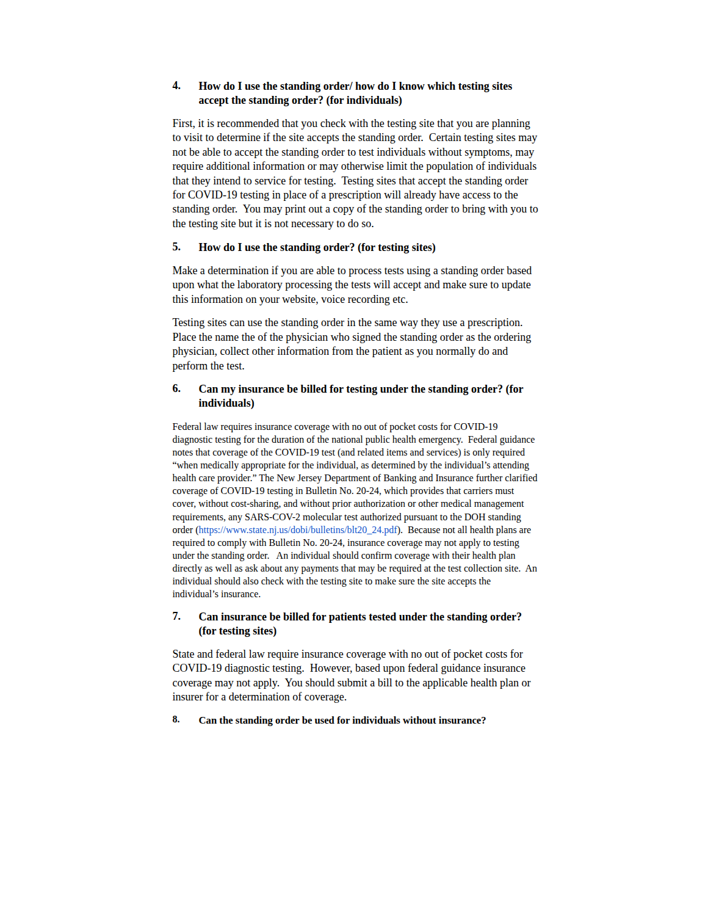4.
How do I use the standing order/ how do I know which testing sites accept the standing order? (for individuals)
First, it is recommended that you check with the testing site that you are planning to visit to determine if the site accepts the standing order. Certain testing sites may not be able to accept the standing order to test individuals without symptoms, may require additional information or may otherwise limit the population of individuals that they intend to service for testing. Testing sites that accept the standing order for COVID-19 testing in place of a prescription will already have access to the standing order. You may print out a copy of the standing order to bring with you to the testing site but it is not necessary to do so.
5.
How do I use the standing order? (for testing sites)
Make a determination if you are able to process tests using a standing order based upon what the laboratory processing the tests will accept and make sure to update this information on your website, voice recording etc.
Testing sites can use the standing order in the same way they use a prescription. Place the name the of the physician who signed the standing order as the ordering physician, collect other information from the patient as you normally do and perform the test.
6.
Can my insurance be billed for testing under the standing order? (for individuals)
Federal law requires insurance coverage with no out of pocket costs for COVID-19 diagnostic testing for the duration of the national public health emergency. Federal guidance notes that coverage of the COVID-19 test (and related items and services) is only required “when medically appropriate for the individual, as determined by the individual’s attending health care provider.” The New Jersey Department of Banking and Insurance further clarified coverage of COVID-19 testing in Bulletin No. 20-24, which provides that carriers must cover, without cost-sharing, and without prior authorization or other medical management requirements, any SARS-COV-2 molecular test authorized pursuant to the DOH standing order (https://www.state.nj.us/dobi/bulletins/blt20_24.pdf). Because not all health plans are required to comply with Bulletin No. 20-24, insurance coverage may not apply to testing under the standing order. An individual should confirm coverage with their health plan directly as well as ask about any payments that may be required at the test collection site. An individual should also check with the testing site to make sure the site accepts the individual’s insurance.
7.
Can insurance be billed for patients tested under the standing order? (for testing sites)
State and federal law require insurance coverage with no out of pocket costs for COVID-19 diagnostic testing. However, based upon federal guidance insurance coverage may not apply. You should submit a bill to the applicable health plan or insurer for a determination of coverage.
8.
Can the standing order be used for individuals without insurance?